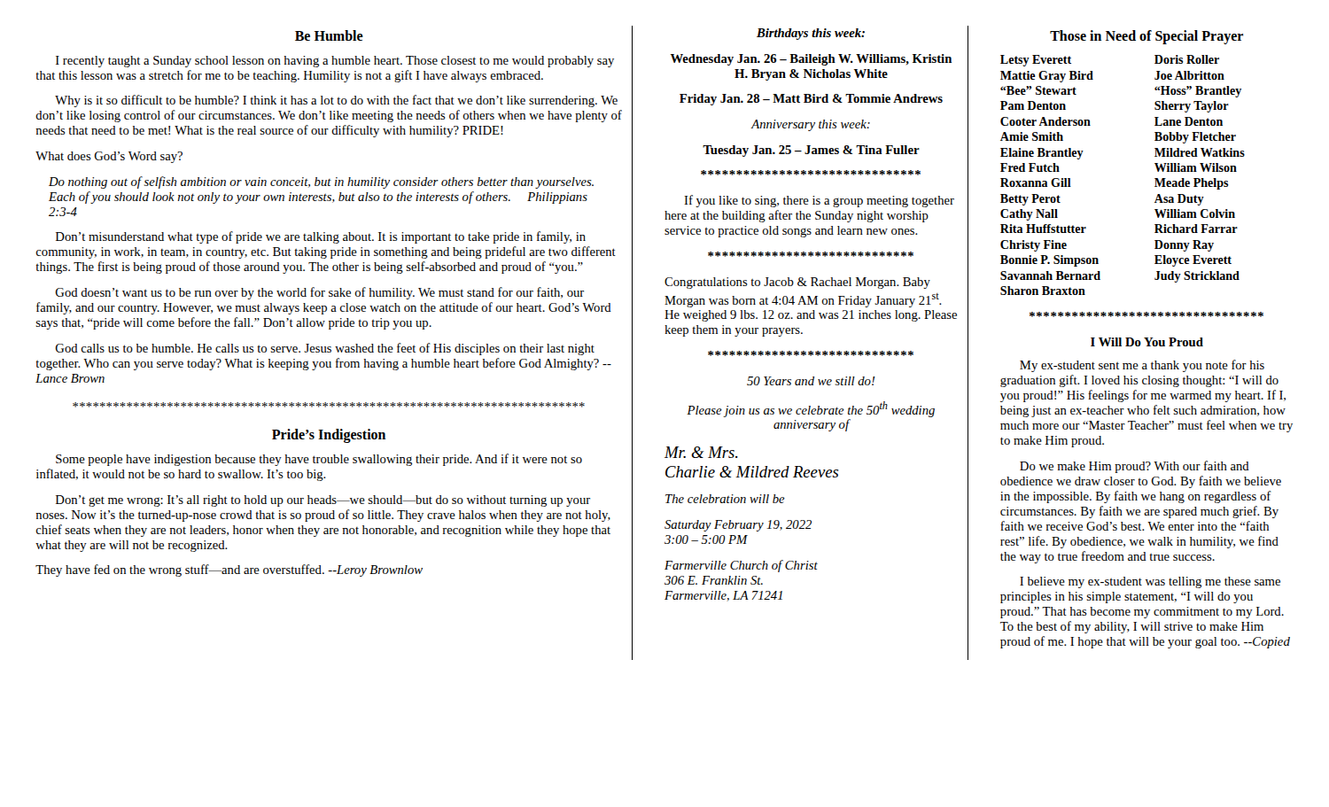Be Humble
I recently taught a Sunday school lesson on having a humble heart. Those closest to me would probably say that this lesson was a stretch for me to be teaching. Humility is not a gift I have always embraced.
Why is it so difficult to be humble? I think it has a lot to do with the fact that we don’t like surrendering. We don’t like losing control of our circumstances. We don’t like meeting the needs of others when we have plenty of needs that need to be met! What is the real source of our difficulty with humility? PRIDE!
What does God’s Word say?
Do nothing out of selfish ambition or vain conceit, but in humility consider others better than yourselves. Each of you should look not only to your own interests, but also to the interests of others. Philippians 2:3-4
Don’t misunderstand what type of pride we are talking about. It is important to take pride in family, in community, in work, in team, in country, etc. But taking pride in something and being prideful are two different things. The first is being proud of those around you. The other is being self-absorbed and proud of “you.”
God doesn’t want us to be run over by the world for sake of humility. We must stand for our faith, our family, and our country. However, we must always keep a close watch on the attitude of our heart. God’s Word says that, “pride will come before the fall.” Don’t allow pride to trip you up.
God calls us to be humble. He calls us to serve. Jesus washed the feet of His disciples on their last night together. Who can you serve today? What is keeping you from having a humble heart before God Almighty? -- Lance Brown
****************************************************************************
Pride’s Indigestion
Some people have indigestion because they have trouble swallowing their pride. And if it were not so inflated, it would not be so hard to swallow. It’s too big.
Don’t get me wrong: It’s all right to hold up our heads—we should—but do so without turning up your noses. Now it’s the turned-up-nose crowd that is so proud of so little. They crave halos when they are not holy, chief seats when they are not leaders, honor when they are not honorable, and recognition while they hope that what they are will not be recognized.
They have fed on the wrong stuff—and are overstuffed. --Leroy Brownlow
Birthdays this week:
Wednesday Jan. 26 – Baileigh W. Williams, Kristin H. Bryan & Nicholas White
Friday Jan. 28 – Matt Bird & Tommie Andrews
Anniversary this week:
Tuesday Jan. 25 – James & Tina Fuller
*******************************
If you like to sing, there is a group meeting together here at the building after the Sunday night worship service to practice old songs and learn new ones.
*****************************
Congratulations to Jacob & Rachael Morgan. Baby Morgan was born at 4:04 AM on Friday January 21st. He weighed 9 lbs. 12 oz. and was 21 inches long. Please keep them in your prayers.
*****************************
50 Years and we still do!
Please join us as we celebrate the 50th wedding anniversary of
Mr. & Mrs.
Charlie & Mildred Reeves
The celebration will be
Saturday February 19, 2022
3:00 – 5:00 PM
Farmerville Church of Christ
306 E. Franklin St.
Farmerville, LA 71241
Those in Need of Special Prayer
| Letsy Everett | Doris Roller |
| Mattie Gray Bird | Joe Albritton |
| “Bee” Stewart | “Hoss” Brantley |
| Pam Denton | Sherry Taylor |
| Cooter Anderson | Lane Denton |
| Amie Smith | Bobby Fletcher |
| Elaine Brantley | Mildred Watkins |
| Fred Futch | William Wilson |
| Roxanna Gill | Meade Phelps |
| Betty Perot | Asa Duty |
| Cathy Nall | William Colvin |
| Rita Huffstutter | Richard Farrar |
| Christy Fine | Donny Ray |
| Bonnie P. Simpson | Eloyce Everett |
| Savannah Bernard | Judy Strickland |
| Sharon Braxton | |
*********************************
I Will Do You Proud
My ex-student sent me a thank you note for his graduation gift. I loved his closing thought: “I will do you proud!” His feelings for me warmed my heart. If I, being just an ex-teacher who felt such admiration, how much more our “Master Teacher” must feel when we try to make Him proud.
Do we make Him proud? With our faith and obedience we draw closer to God. By faith we believe in the impossible. By faith we hang on regardless of circumstances. By faith we are spared much grief. By faith we receive God’s best. We enter into the “faith rest” life. By obedience, we walk in humility, we find the way to true freedom and true success.
I believe my ex-student was telling me these same principles in his simple statement, “I will do you proud.” That has become my commitment to my Lord. To the best of my ability, I will strive to make Him proud of me. I hope that will be your goal too. --Copied